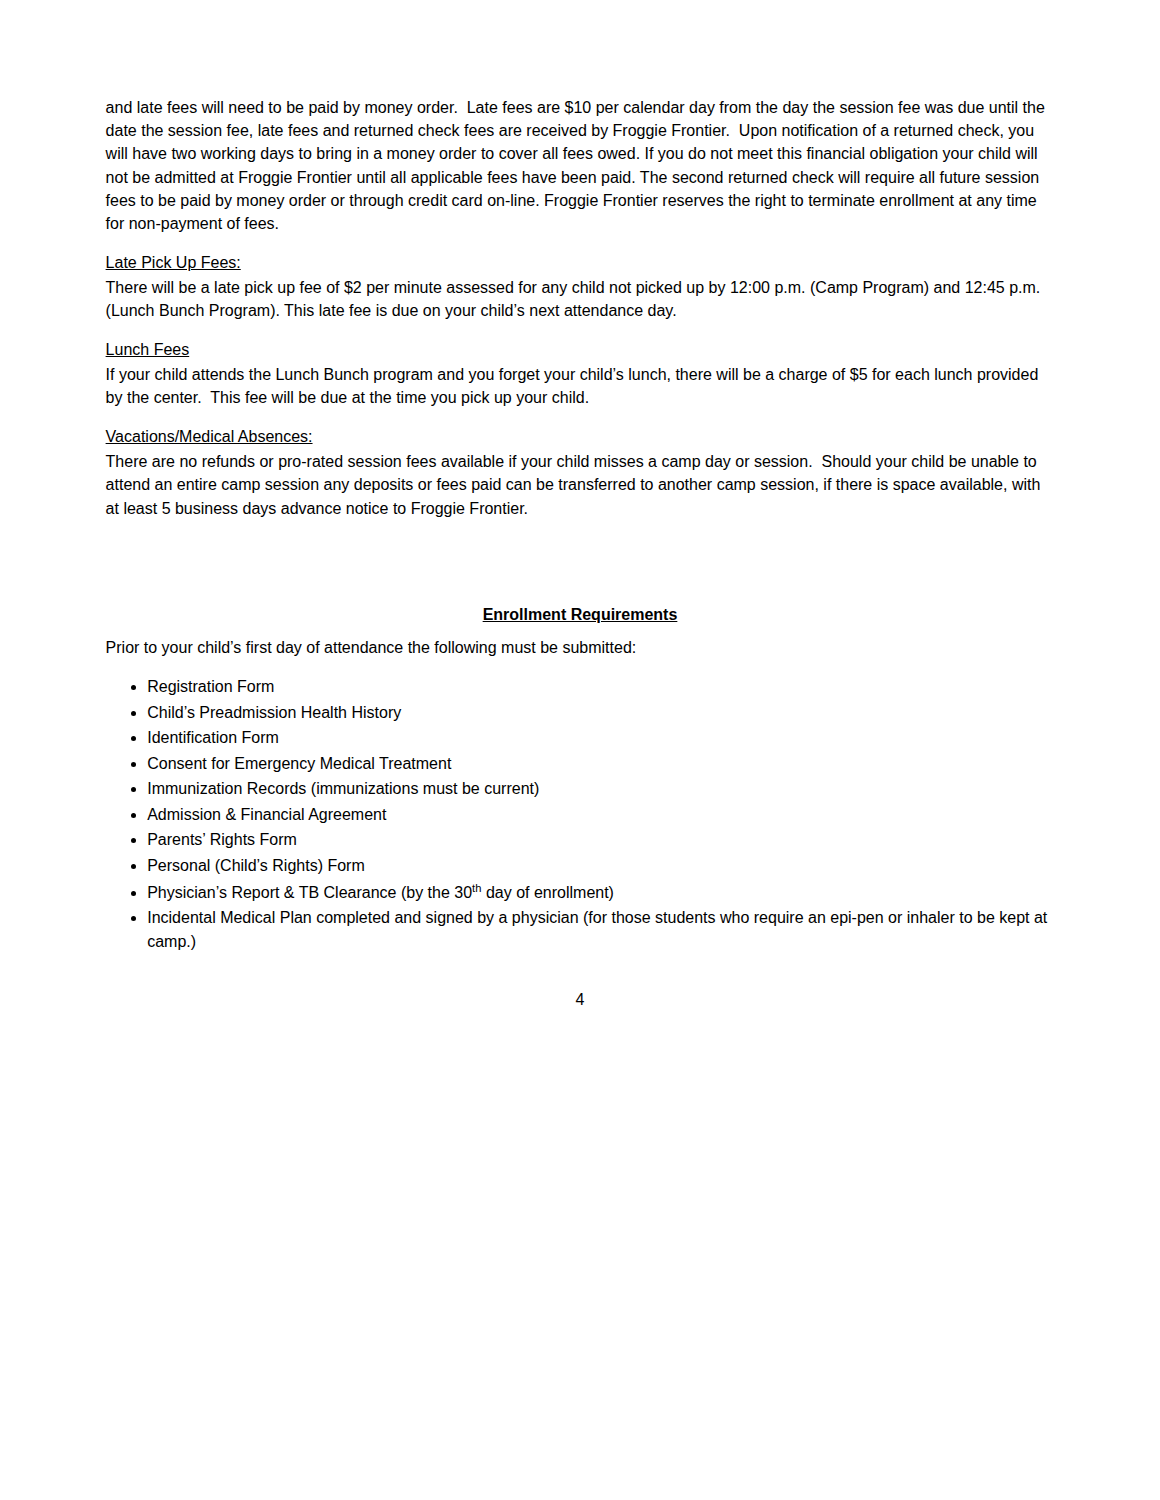and late fees will need to be paid by money order. Late fees are $10 per calendar day from the day the session fee was due until the date the session fee, late fees and returned check fees are received by Froggie Frontier. Upon notification of a returned check, you will have two working days to bring in a money order to cover all fees owed. If you do not meet this financial obligation your child will not be admitted at Froggie Frontier until all applicable fees have been paid. The second returned check will require all future session fees to be paid by money order or through credit card on-line. Froggie Frontier reserves the right to terminate enrollment at any time for non-payment of fees.
Late Pick Up Fees:
There will be a late pick up fee of $2 per minute assessed for any child not picked up by 12:00 p.m. (Camp Program) and 12:45 p.m. (Lunch Bunch Program). This late fee is due on your child’s next attendance day.
Lunch Fees
If your child attends the Lunch Bunch program and you forget your child’s lunch, there will be a charge of $5 for each lunch provided by the center. This fee will be due at the time you pick up your child.
Vacations/Medical Absences:
There are no refunds or pro-rated session fees available if your child misses a camp day or session. Should your child be unable to attend an entire camp session any deposits or fees paid can be transferred to another camp session, if there is space available, with at least 5 business days advance notice to Froggie Frontier.
Enrollment Requirements
Prior to your child’s first day of attendance the following must be submitted:
Registration Form
Child’s Preadmission Health History
Identification Form
Consent for Emergency Medical Treatment
Immunization Records (immunizations must be current)
Admission & Financial Agreement
Parents’ Rights Form
Personal (Child’s Rights) Form
Physician’s Report & TB Clearance (by the 30th day of enrollment)
Incidental Medical Plan completed and signed by a physician (for those students who require an epi-pen or inhaler to be kept at camp.)
4